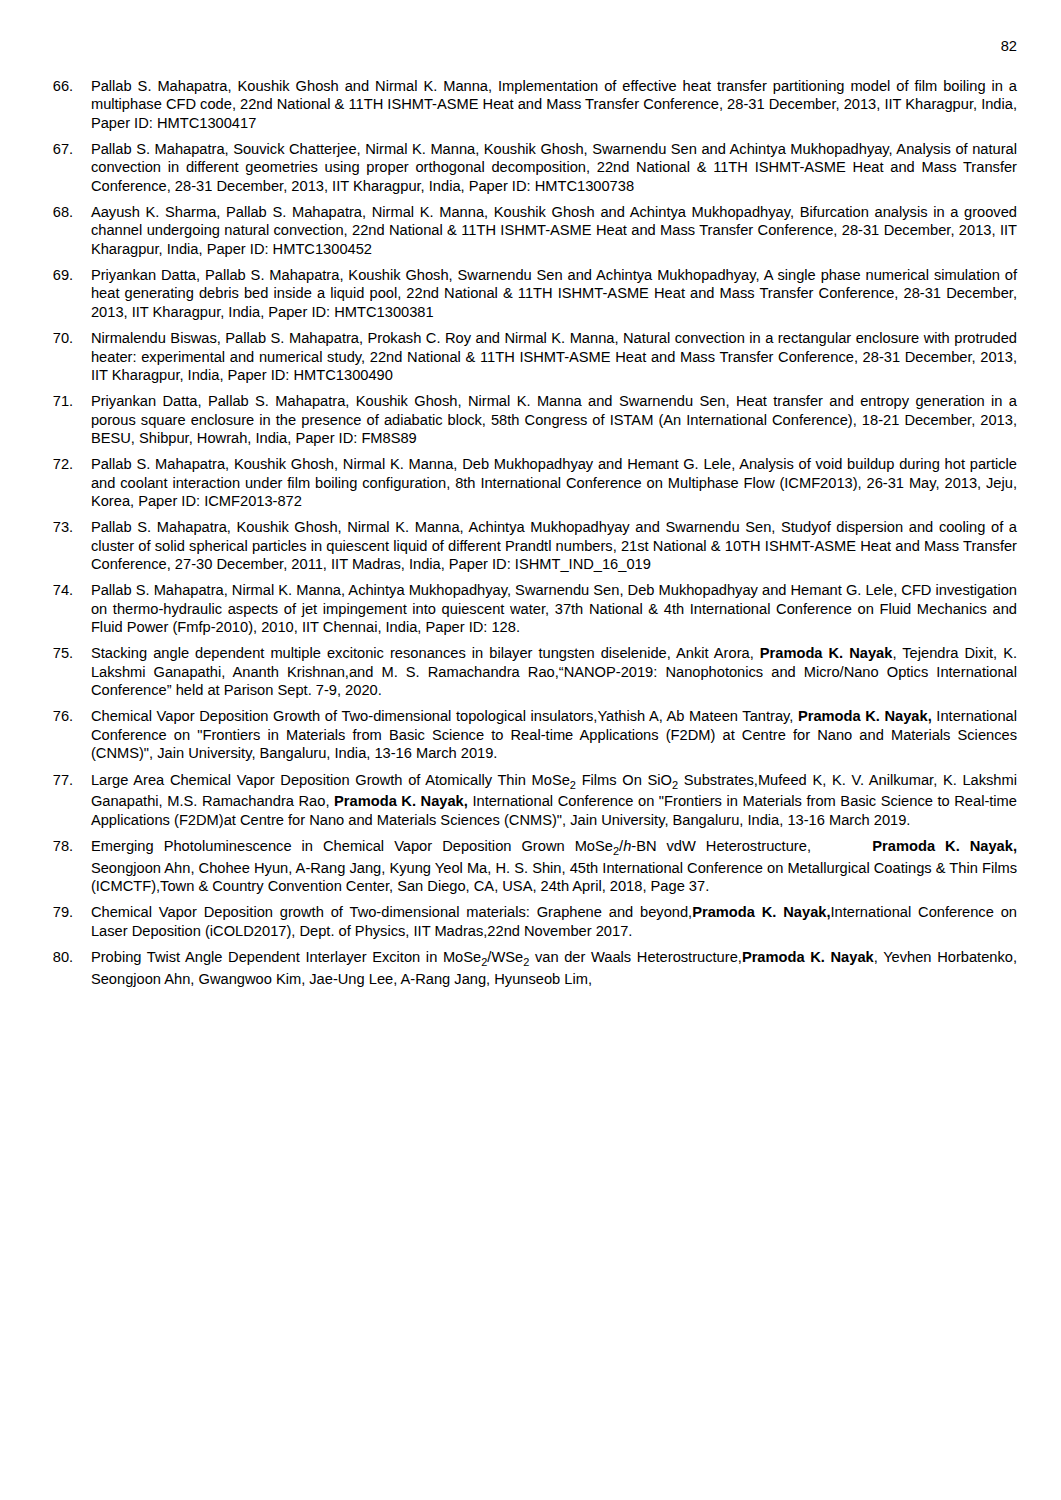82
Pallab S. Mahapatra, Koushik Ghosh and Nirmal K. Manna, Implementation of effective heat transfer partitioning model of film boiling in a multiphase CFD code, 22nd National & 11TH ISHMT-ASME Heat and Mass Transfer Conference, 28-31 December, 2013, IIT Kharagpur, India, Paper ID: HMTC1300417
Pallab S. Mahapatra, Souvick Chatterjee, Nirmal K. Manna, Koushik Ghosh, Swarnendu Sen and Achintya Mukhopadhyay, Analysis of natural convection in different geometries using proper orthogonal decomposition, 22nd National & 11TH ISHMT-ASME Heat and Mass Transfer Conference, 28-31 December, 2013, IIT Kharagpur, India, Paper ID: HMTC1300738
Aayush K. Sharma, Pallab S. Mahapatra, Nirmal K. Manna, Koushik Ghosh and Achintya Mukhopadhyay, Bifurcation analysis in a grooved channel undergoing natural convection, 22nd National & 11TH ISHMT-ASME Heat and Mass Transfer Conference, 28-31 December, 2013, IIT Kharagpur, India, Paper ID: HMTC1300452
Priyankan Datta, Pallab S. Mahapatra, Koushik Ghosh, Swarnendu Sen and Achintya Mukhopadhyay, A single phase numerical simulation of heat generating debris bed inside a liquid pool, 22nd National & 11TH ISHMT-ASME Heat and Mass Transfer Conference, 28-31 December, 2013, IIT Kharagpur, India, Paper ID: HMTC1300381
Nirmalendu Biswas, Pallab S. Mahapatra, Prokash C. Roy and Nirmal K. Manna, Natural convection in a rectangular enclosure with protruded heater: experimental and numerical study, 22nd National & 11TH ISHMT-ASME Heat and Mass Transfer Conference, 28-31 December, 2013, IIT Kharagpur, India, Paper ID: HMTC1300490
Priyankan Datta, Pallab S. Mahapatra, Koushik Ghosh, Nirmal K. Manna and Swarnendu Sen, Heat transfer and entropy generation in a porous square enclosure in the presence of adiabatic block, 58th Congress of ISTAM (An International Conference), 18-21 December, 2013, BESU, Shibpur, Howrah, India, Paper ID: FM8S89
Pallab S. Mahapatra, Koushik Ghosh, Nirmal K. Manna, Deb Mukhopadhyay and Hemant G. Lele, Analysis of void buildup during hot particle and coolant interaction under film boiling configuration, 8th International Conference on Multiphase Flow (ICMF2013), 26-31 May, 2013, Jeju, Korea, Paper ID: ICMF2013-872
Pallab S. Mahapatra, Koushik Ghosh, Nirmal K. Manna, Achintya Mukhopadhyay and Swarnendu Sen, Studyof dispersion and cooling of a cluster of solid spherical particles in quiescent liquid of different Prandtl numbers, 21st National & 10TH ISHMT-ASME Heat and Mass Transfer Conference, 27-30 December, 2011, IIT Madras, India, Paper ID: ISHMT_IND_16_019
Pallab S. Mahapatra, Nirmal K. Manna, Achintya Mukhopadhyay, Swarnendu Sen, Deb Mukhopadhyay and Hemant G. Lele, CFD investigation on thermo-hydraulic aspects of jet impingement into quiescent water, 37th National & 4th International Conference on Fluid Mechanics and Fluid Power (Fmfp-2010), 2010, IIT Chennai, India, Paper ID: 128.
Stacking angle dependent multiple excitonic resonances in bilayer tungsten diselenide, Ankit Arora, Pramoda K. Nayak, Tejendra Dixit, K. Lakshmi Ganapathi, Ananth Krishnan,and M. S. Ramachandra Rao,“NANOP-2019: Nanophotonics and Micro/Nano Optics International Conference” held at Parison Sept. 7-9, 2020.
Chemical Vapor Deposition Growth of Two-dimensional topological insulators,Yathish A, Ab Mateen Tantray, Pramoda K. Nayak, International Conference on "Frontiers in Materials from Basic Science to Real-time Applications (F2DM) at Centre for Nano and Materials Sciences (CNMS)", Jain University, Bangaluru, India, 13-16 March 2019.
Large Area Chemical Vapor Deposition Growth of Atomically Thin MoSe2 Films On SiO2 Substrates,Mufeed K, K. V. Anilkumar, K. Lakshmi Ganapathi, M.S. Ramachandra Rao, Pramoda K. Nayak, International Conference on "Frontiers in Materials from Basic Science to Real-time Applications (F2DM)at Centre for Nano and Materials Sciences (CNMS)", Jain University, Bangaluru, India, 13-16 March 2019.
Emerging Photoluminescence in Chemical Vapor Deposition Grown MoSe2/h-BN vdW Heterostructure, Pramoda K. Nayak, Seongjoon Ahn, Chohee Hyun, A-Rang Jang, Kyung Yeol Ma, H. S. Shin, 45th International Conference on Metallurgical Coatings & Thin Films (ICMCTF),Town & Country Convention Center, San Diego, CA, USA, 24th April, 2018, Page 37.
Chemical Vapor Deposition growth of Two-dimensional materials: Graphene and beyond,Pramoda K. Nayak, International Conference on Laser Deposition (iCOLD2017), Dept. of Physics, IIT Madras,22nd November 2017.
Probing Twist Angle Dependent Interlayer Exciton in MoSe2/WSe2 van der Waals Heterostructure,Pramoda K. Nayak, Yevhen Horbatenko, Seongjoon Ahn, Gwangwoo Kim, Jae-Ung Lee, A-Rang Jang, Hyunseob Lim,